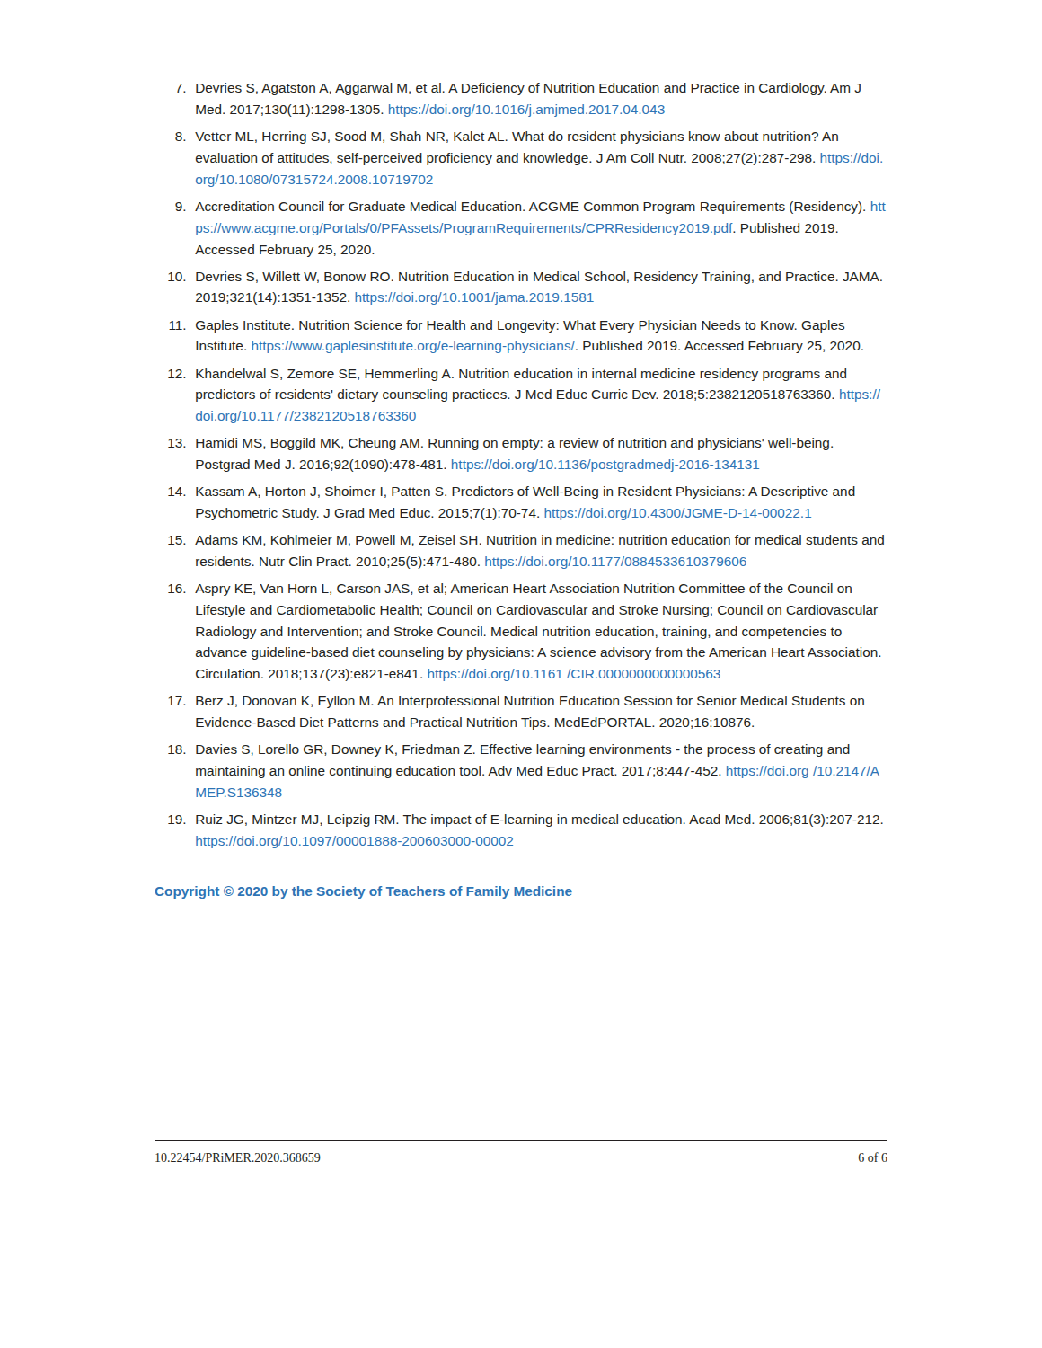Devries S, Agatston A, Aggarwal M, et al. A Deficiency of Nutrition Education and Practice in Cardiology. Am J Med. 2017;130(11):1298-1305. https://doi.org/10.1016/j.amjmed.2017.04.043
Vetter ML, Herring SJ, Sood M, Shah NR, Kalet AL. What do resident physicians know about nutrition? An evaluation of attitudes, self-perceived proficiency and knowledge. J Am Coll Nutr. 2008;27(2):287-298. https://doi.org/10.1080/07315724.2008.10719702
Accreditation Council for Graduate Medical Education. ACGME Common Program Requirements (Residency). https://www.acgme.org/Portals/0/PFAssets/ProgramRequirements/CPRResidency2019.pdf. Published 2019. Accessed February 25, 2020.
Devries S, Willett W, Bonow RO. Nutrition Education in Medical School, Residency Training, and Practice. JAMA. 2019;321(14):1351-1352. https://doi.org/10.1001/jama.2019.1581
Gaples Institute. Nutrition Science for Health and Longevity: What Every Physician Needs to Know. Gaples Institute. https://www.gaplesinstitute.org/e-learning-physicians/. Published 2019. Accessed February 25, 2020.
Khandelwal S, Zemore SE, Hemmerling A. Nutrition education in internal medicine residency programs and predictors of residents' dietary counseling practices. J Med Educ Curric Dev. 2018;5:2382120518763360. https://doi.org/10.1177/2382120518763360
Hamidi MS, Boggild MK, Cheung AM. Running on empty: a review of nutrition and physicians' well-being. Postgrad Med J. 2016;92(1090):478-481. https://doi.org/10.1136/postgradmedj-2016-134131
Kassam A, Horton J, Shoimer I, Patten S. Predictors of Well-Being in Resident Physicians: A Descriptive and Psychometric Study. J Grad Med Educ. 2015;7(1):70-74. https://doi.org/10.4300/JGME-D-14-00022.1
Adams KM, Kohlmeier M, Powell M, Zeisel SH. Nutrition in medicine: nutrition education for medical students and residents. Nutr Clin Pract. 2010;25(5):471-480. https://doi.org/10.1177/0884533610379606
Aspry KE, Van Horn L, Carson JAS, et al; American Heart Association Nutrition Committee of the Council on Lifestyle and Cardiometabolic Health; Council on Cardiovascular and Stroke Nursing; Council on Cardiovascular Radiology and Intervention; and Stroke Council. Medical nutrition education, training, and competencies to advance guideline-based diet counseling by physicians: A science advisory from the American Heart Association. Circulation. 2018;137(23):e821-e841. https://doi.org/10.1161 /CIR.0000000000000563
Berz J, Donovan K, Eyllon M. An Interprofessional Nutrition Education Session for Senior Medical Students on Evidence-Based Diet Patterns and Practical Nutrition Tips. MedEdPORTAL. 2020;16:10876.
Davies S, Lorello GR, Downey K, Friedman Z. Effective learning environments - the process of creating and maintaining an online continuing education tool. Adv Med Educ Pract. 2017;8:447-452. https://doi.org /10.2147/AMEP.S136348
Ruiz JG, Mintzer MJ, Leipzig RM. The impact of E-learning in medical education. Acad Med. 2006;81(3):207-212. https://doi.org/10.1097/00001888-200603000-00002
Copyright © 2020 by the Society of Teachers of Family Medicine
10.22454/PRiMER.2020.368659 6 of 6